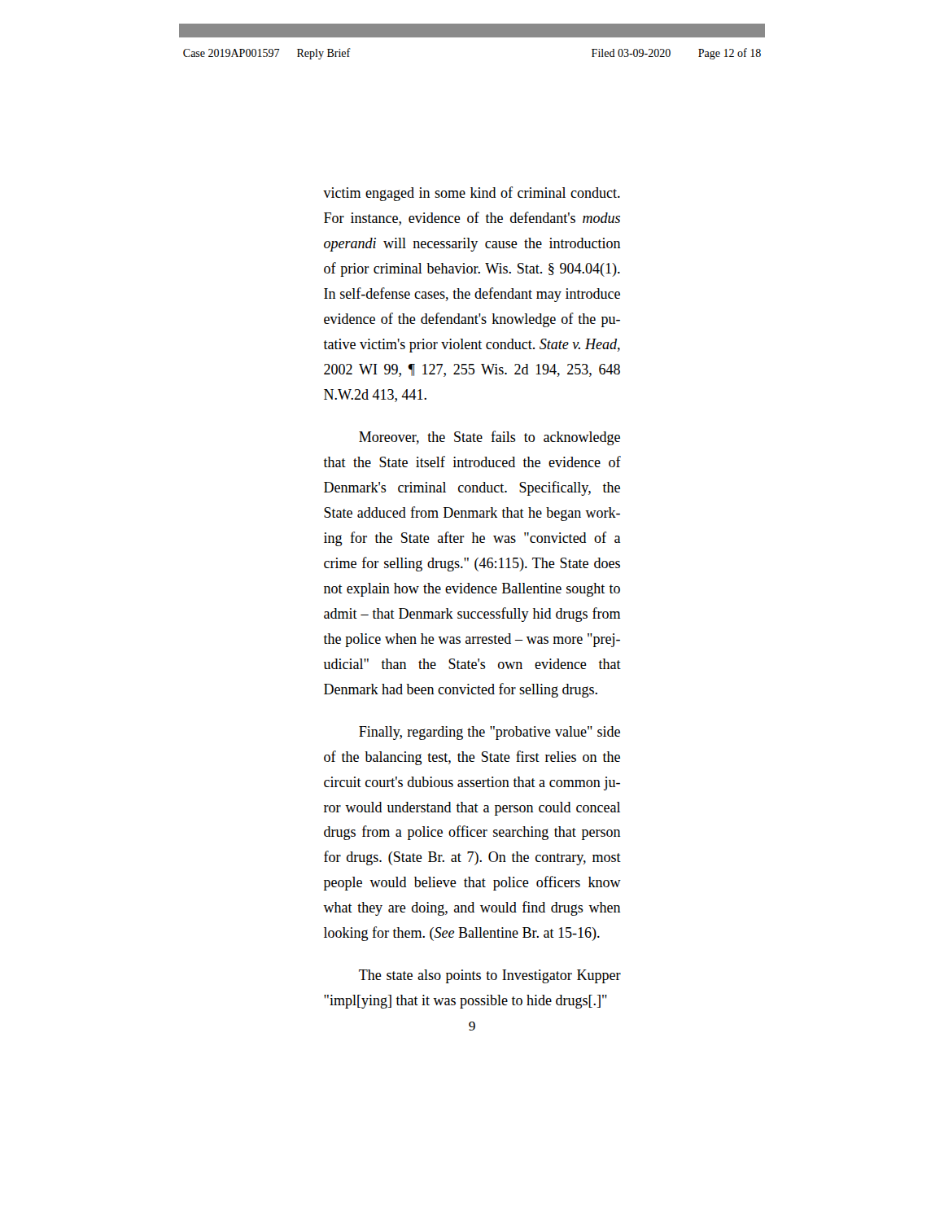Case 2019AP001597 Reply Brief Filed 03-09-2020 Page 12 of 18
victim engaged in some kind of criminal conduct. For instance, evidence of the defendant's modus operandi will necessarily cause the introduction of prior criminal behavior. Wis. Stat. § 904.04(1). In self-defense cases, the defendant may introduce evidence of the defendant's knowledge of the putative victim's prior violent conduct. State v. Head, 2002 WI 99, ¶ 127, 255 Wis. 2d 194, 253, 648 N.W.2d 413, 441.
Moreover, the State fails to acknowledge that the State itself introduced the evidence of Denmark's criminal conduct. Specifically, the State adduced from Denmark that he began working for the State after he was "convicted of a crime for selling drugs." (46:115). The State does not explain how the evidence Ballentine sought to admit – that Denmark successfully hid drugs from the police when he was arrested – was more "prejudicial" than the State's own evidence that Denmark had been convicted for selling drugs.
Finally, regarding the "probative value" side of the balancing test, the State first relies on the circuit court's dubious assertion that a common juror would understand that a person could conceal drugs from a police officer searching that person for drugs. (State Br. at 7). On the contrary, most people would believe that police officers know what they are doing, and would find drugs when looking for them. (See Ballentine Br. at 15-16).
The state also points to Investigator Kupper "impl[ying] that it was possible to hide drugs[.]"
9